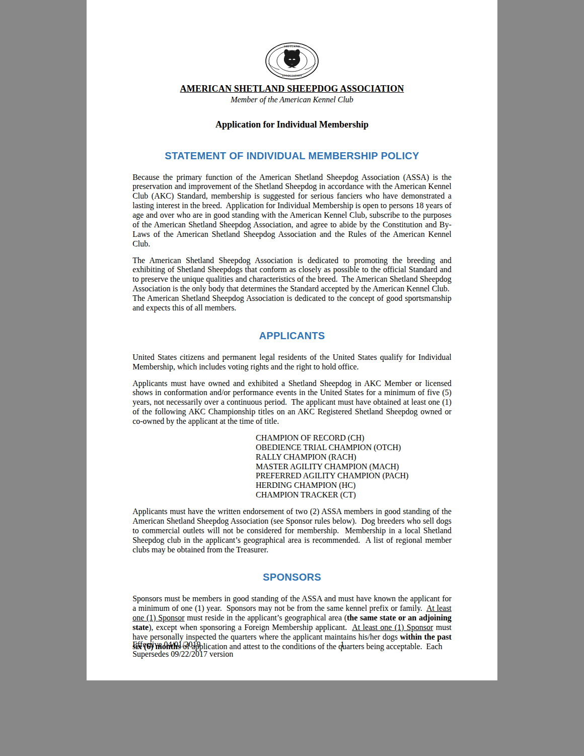ASSOCIATION SHETLAND
AMERICAN SHETLAND SHEEPDOG ASSOCIATION
Member of the American Kennel Club
Application for Individual Membership
STATEMENT OF INDIVIDUAL MEMBERSHIP POLICY
Because the primary function of the American Shetland Sheepdog Association (ASSA) is the preservation and improvement of the Shetland Sheepdog in accordance with the American Kennel Club (AKC) Standard, membership is suggested for serious fanciers who have demonstrated a lasting interest in the breed. Application for Individual Membership is open to persons 18 years of age and over who are in good standing with the American Kennel Club, subscribe to the purposes of the American Shetland Sheepdog Association, and agree to abide by the Constitution and By-Laws of the American Shetland Sheepdog Association and the Rules of the American Kennel Club.
The American Shetland Sheepdog Association is dedicated to promoting the breeding and exhibiting of Shetland Sheepdogs that conform as closely as possible to the official Standard and to preserve the unique qualities and characteristics of the breed. The American Shetland Sheepdog Association is the only body that determines the Standard accepted by the American Kennel Club. The American Shetland Sheepdog Association is dedicated to the concept of good sportsmanship and expects this of all members.
APPLICANTS
United States citizens and permanent legal residents of the United States qualify for Individual Membership, which includes voting rights and the right to hold office.
Applicants must have owned and exhibited a Shetland Sheepdog in AKC Member or licensed shows in conformation and/or performance events in the United States for a minimum of five (5) years, not necessarily over a continuous period. The applicant must have obtained at least one (1) of the following AKC Championship titles on an AKC Registered Shetland Sheepdog owned or co-owned by the applicant at the time of title.
CHAMPION OF RECORD (CH)
OBEDIENCE TRIAL CHAMPION (OTCH)
RALLY CHAMPION (RACH)
MASTER AGILITY CHAMPION (MACH)
PREFERRED AGILITY CHAMPION (PACH)
HERDING CHAMPION (HC)
CHAMPION TRACKER (CT)
Applicants must have the written endorsement of two (2) ASSA members in good standing of the American Shetland Sheepdog Association (see Sponsor rules below). Dog breeders who sell dogs to commercial outlets will not be considered for membership. Membership in a local Shetland Sheepdog club in the applicant’s geographical area is recommended. A list of regional member clubs may be obtained from the Treasurer.
SPONSORS
Sponsors must be members in good standing of the ASSA and must have known the applicant for a minimum of one (1) year. Sponsors may not be from the same kennel prefix or family. At least one (1) Sponsor must reside in the applicant’s geographical area (the same state or an adjoining state), except when sponsoring a Foreign Membership applicant. At least one (1) Sponsor must have personally inspected the quarters where the applicant maintains his/her dogs within the past six (6) months of application and attest to the conditions of the quarters being acceptable. Each
Effective 04/01/2019
Supersedes 09/22/2017 version
1